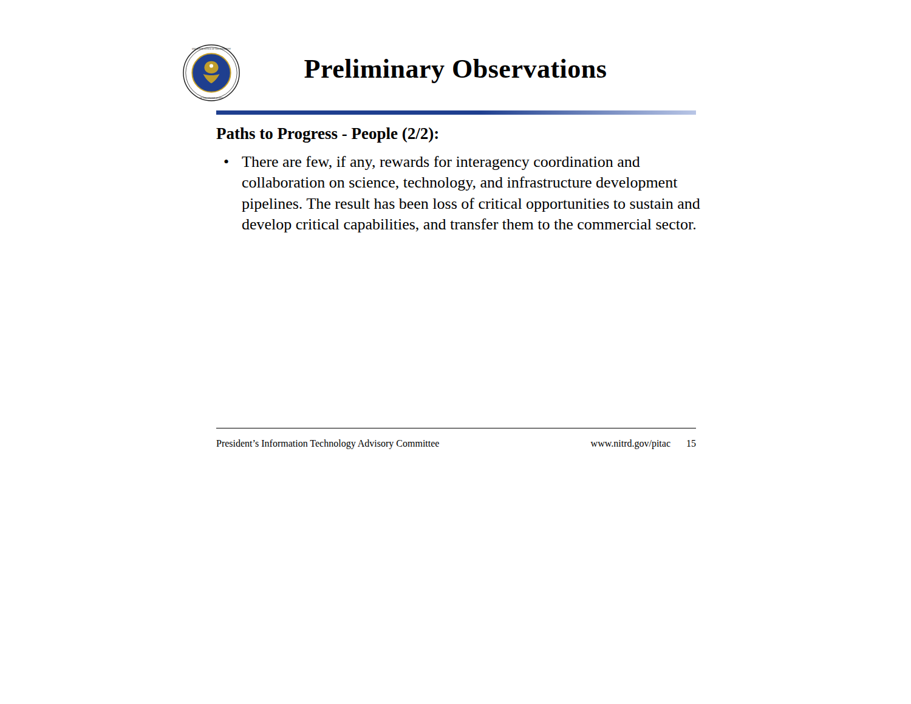EXECUTIVE OFFICE OF THE PRESIDENT OF THE UNITED STATES
Preliminary Observations
Paths to Progress - People (2/2):
There are few, if any, rewards for interagency coordination and collaboration on science, technology, and infrastructure development pipelines. The result has been loss of critical opportunities to sustain and develop critical capabilities, and transfer them to the commercial sector.
President’s Information Technology Advisory Committee www.nitrd.gov/pitac15